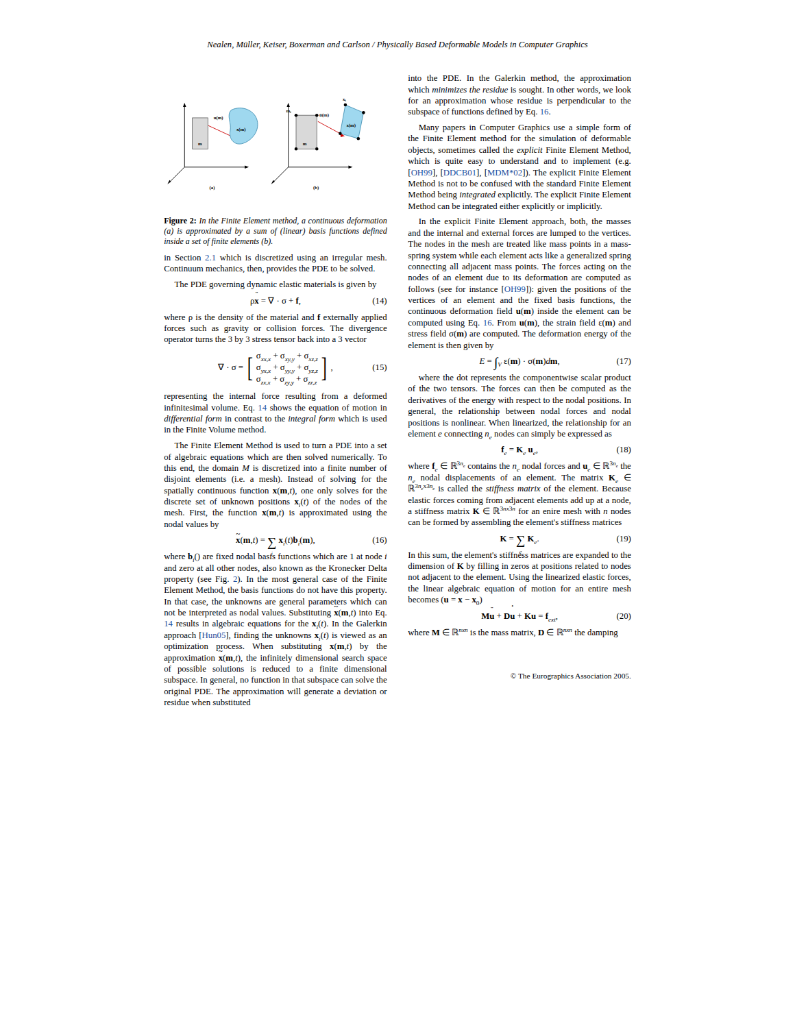Nealen, Müller, Keiser, Boxerman and Carlson / Physically Based Deformable Models in Computer Graphics
m u(m) x(m) (a) mi m ũ(m) xi x(m) (b)
Figure 2: In the Finite Element method, a continuous deformation (a) is approximated by a sum of (linear) basis functions defined inside a set of finite elements (b).
in Section 2.1 which is discretized using an irregular mesh. Continuum mechanics, then, provides the PDE to be solved.
The PDE governing dynamic elastic materials is given by
ρx = ∇ · σ + f,
(14)
where ρ is the density of the material and f externally applied forces such as gravity or collision forces. The divergence operator turns the 3 by 3 stress tensor back into a 3 vector
∇ · σ = [
σxx,x + σxy,y + σxz,z
σyx,x + σyy,y + σyz,z
σzx,x + σzy,y + σzz,z
] ,
(15)
representing the internal force resulting from a deformed infinitesimal volume. Eq. 14 shows the equation of motion in differential form in contrast to the integral form which is used in the Finite Volume method.
The Finite Element Method is used to turn a PDE into a set of algebraic equations which are then solved numerically. To this end, the domain M is discretized into a finite number of disjoint elements (i.e. a mesh). Instead of solving for the spatially continuous function x(m,t), one only solves for the discrete set of unknown positions xi(t) of the nodes of the mesh. First, the function x(m,t) is approximated using the nodal values by
x(m,t) = ∑i xi(t)bi(m),
(16)
where bi() are fixed nodal basis functions which are 1 at node i and zero at all other nodes, also known as the Kronecker Delta property (see Fig. 2). In the most general case of the Finite Element Method, the basis functions do not have this property. In that case, the unknowns are general parameters which can not be interpreted as nodal values. Substituting x(m,t) into Eq. 14 results in algebraic equations for the xi(t). In the Galerkin approach [Hun05], finding the unknowns xi(t) is viewed as an optimization process. When substituting x(m,t) by the approximation x(m,t), the infinitely dimensional search space of possible solutions is reduced to a finite dimensional subspace. In general, no function in that subspace can solve the original PDE. The approximation will generate a deviation or residue when substituted
into the PDE. In the Galerkin method, the approximation which minimizes the residue is sought. In other words, we look for an approximation whose residue is perpendicular to the subspace of functions defined by Eq. 16.
Many papers in Computer Graphics use a simple form of the Finite Element method for the simulation of deformable objects, sometimes called the explicit Finite Element Method, which is quite easy to understand and to implement (e.g. [OH99], [DDCB01], [MDM*02]). The explicit Finite Element Method is not to be confused with the standard Finite Element Method being integrated explicitly. The explicit Finite Element Method can be integrated either explicitly or implicitly.
In the explicit Finite Element approach, both, the masses and the internal and external forces are lumped to the vertices. The nodes in the mesh are treated like mass points in a mass-spring system while each element acts like a generalized spring connecting all adjacent mass points. The forces acting on the nodes of an element due to its deformation are computed as follows (see for instance [OH99]): given the positions of the vertices of an element and the fixed basis functions, the continuous deformation field u(m) inside the element can be computed using Eq. 16. From u(m), the strain field ε(m) and stress field σ(m) are computed. The deformation energy of the element is then given by
E = ∫V ε(m) · σ(m)dm,
(17)
where the dot represents the componentwise scalar product of the two tensors. The forces can then be computed as the derivatives of the energy with respect to the nodal positions. In general, the relationship between nodal forces and nodal positions is nonlinear. When linearized, the relationship for an element e connecting ne nodes can simply be expressed as
fe = Ke ue,
(18)
where fe ∈ ℝ3ne contains the ne nodal forces and ue ∈ ℝ3ne the ne nodal displacements of an element. The matrix Ke ∈ ℝ3nex3ne is called the stiffness matrix of the element. Because elastic forces coming from adjacent elements add up at a node, a stiffness matrix K ∈ ℝ3nx3n for an enire mesh with n nodes can be formed by assembling the element's stiffness matrices
K = ∑e Ke.
(19)
In this sum, the element's stiffness matrices are expanded to the dimension of K by filling in zeros at positions related to nodes not adjacent to the element. Using the linearized elastic forces, the linear algebraic equation of motion for an entire mesh becomes (u = x − x0)
Mu + Du + Ku = fext,
(20)
where M ∈ ℝnxn is the mass matrix, D ∈ ℝnxn the damping
© The Eurographics Association 2005.